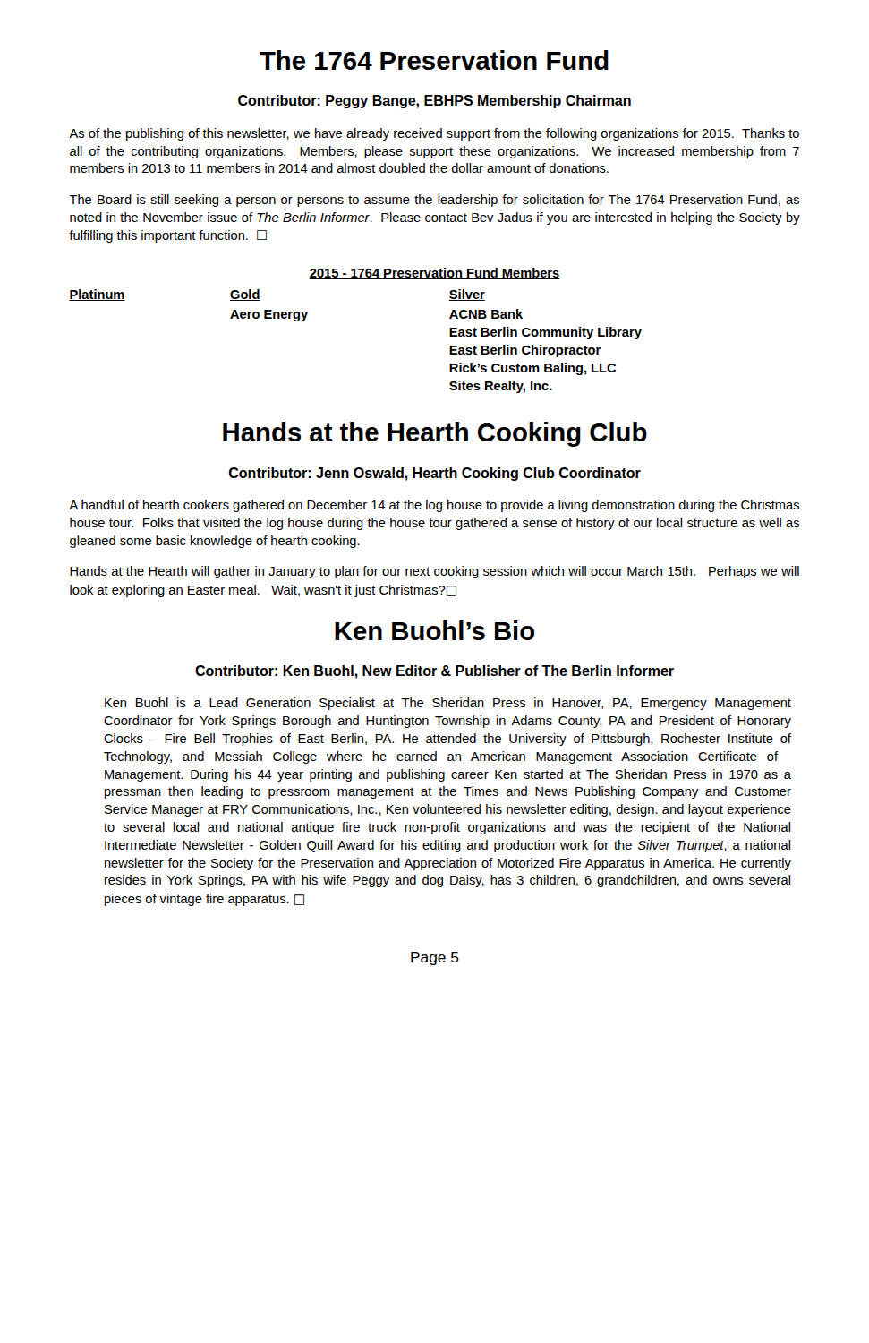The 1764 Preservation Fund
Contributor: Peggy Bange, EBHPS Membership Chairman
As of the publishing of this newsletter, we have already received support from the following organizations for 2015. Thanks to all of the contributing organizations. Members, please support these organizations. We increased membership from 7 members in 2013 to 11 members in 2014 and almost doubled the dollar amount of donations.
The Board is still seeking a person or persons to assume the leadership for solicitation for The 1764 Preservation Fund, as noted in the November issue of The Berlin Informer. Please contact Bev Jadus if you are interested in helping the Society by fulfilling this important function. ☐
2015 - 1764 Preservation Fund Members
| Platinum | Gold | Silver |
| --- | --- | --- |
| | Aero Energy | ACNB Bank East Berlin Community Library East Berlin Chiropractor Rick’s Custom Baling, LLC Sites Realty, Inc. |
Hands at the Hearth Cooking Club
Contributor: Jenn Oswald, Hearth Cooking Club Coordinator
A handful of hearth cookers gathered on December 14 at the log house to provide a living demonstration during the Christmas house tour. Folks that visited the log house during the house tour gathered a sense of history of our local structure as well as gleaned some basic knowledge of hearth cooking.
Hands at the Hearth will gather in January to plan for our next cooking session which will occur March 15th. Perhaps we will look at exploring an Easter meal. Wait, wasn't it just Christmas?□
Ken Buohl’s Bio
Contributor: Ken Buohl, New Editor & Publisher of The Berlin Informer
Ken Buohl is a Lead Generation Specialist at The Sheridan Press in Hanover, PA, Emergency Management Coordinator for York Springs Borough and Huntington Township in Adams County, PA and President of Honorary Clocks – Fire Bell Trophies of East Berlin, PA. He attended the University of Pittsburgh, Rochester Institute of Technology, and Messiah College where he earned an American Management Association Certificate of Management. During his 44 year printing and publishing career Ken started at The Sheridan Press in 1970 as a pressman then leading to pressroom management at the Times and News Publishing Company and Customer Service Manager at FRY Communications, Inc., Ken volunteered his newsletter editing, design. and layout experience to several local and national antique fire truck non-profit organizations and was the recipient of the National Intermediate Newsletter - Golden Quill Award for his editing and production work for the Silver Trumpet, a national newsletter for the Society for the Preservation and Appreciation of Motorized Fire Apparatus in America. He currently resides in York Springs, PA with his wife Peggy and dog Daisy, has 3 children, 6 grandchildren, and owns several pieces of vintage fire apparatus. □
Page 5